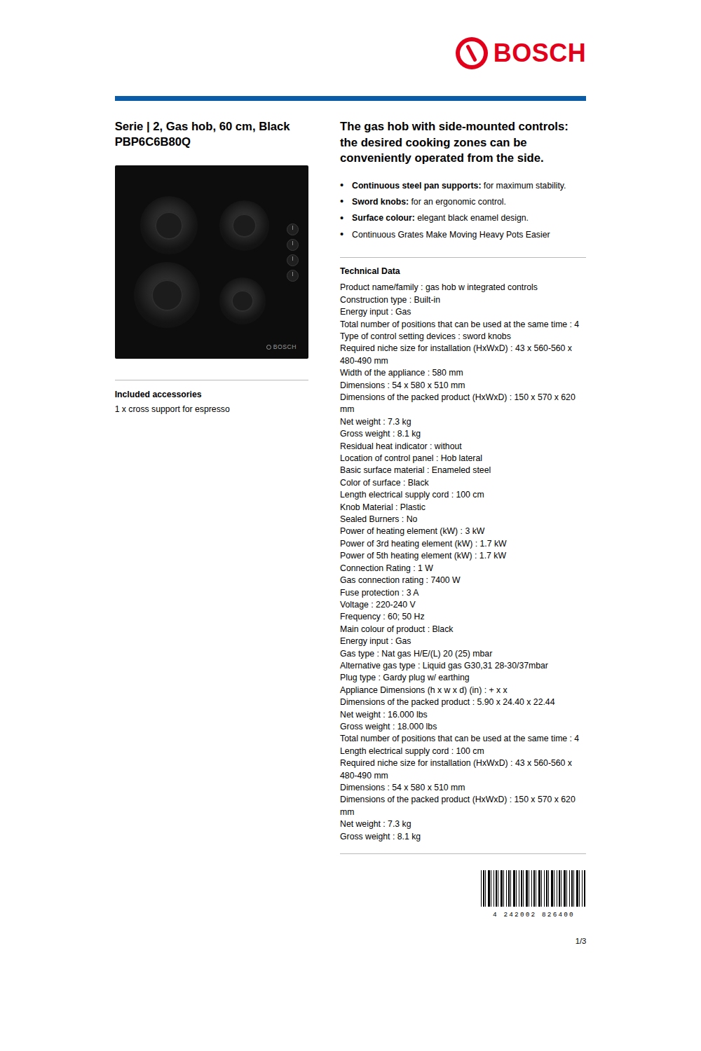BOSCH
Serie | 2, Gas hob, 60 cm, Black
PBP6C6B80Q
BOSCH
Included accessories
1 x cross support for espresso
The gas hob with side-mounted controls:
the desired cooking zones can be
conveniently operated from the side.
Continuous steel pan supports: for maximum stability.
Sword knobs: for an ergonomic control.
Surface colour: elegant black enamel design.
Continuous Grates Make Moving Heavy Pots Easier
Technical Data
Product name/family : gas hob w integrated controls
Construction type : Built-in
Energy input : Gas
Total number of positions that can be used at the same time : 4
Type of control setting devices : sword knobs
Required niche size for installation (HxWxD) : 43 x 560-560 x 480-490 mm
Width of the appliance : 580 mm
Dimensions : 54 x 580 x 510 mm
Dimensions of the packed product (HxWxD) : 150 x 570 x 620 mm
Net weight : 7.3 kg
Gross weight : 8.1 kg
Residual heat indicator : without
Location of control panel : Hob lateral
Basic surface material : Enameled steel
Color of surface : Black
Length electrical supply cord : 100 cm
Knob Material : Plastic
Sealed Burners : No
Power of heating element (kW) : 3 kW
Power of 3rd heating element (kW) : 1.7 kW
Power of 5th heating element (kW) : 1.7 kW
Connection Rating : 1 W
Gas connection rating : 7400 W
Fuse protection : 3 A
Voltage : 220-240 V
Frequency : 60; 50 Hz
Main colour of product : Black
Energy input : Gas
Gas type : Nat gas H/E/(L) 20 (25) mbar
Alternative gas type : Liquid gas G30,31 28-30/37mbar
Plug type : Gardy plug w/ earthing
Appliance Dimensions (h x w x d) (in) : + x x
Dimensions of the packed product : 5.90 x 24.40 x 22.44
Net weight : 16.000 lbs
Gross weight : 18.000 lbs
Total number of positions that can be used at the same time : 4
Length electrical supply cord : 100 cm
Required niche size for installation (HxWxD) : 43 x 560-560 x 480-490 mm
Dimensions : 54 x 580 x 510 mm
Dimensions of the packed product (HxWxD) : 150 x 570 x 620 mm
Net weight : 7.3 kg
Gross weight : 8.1 kg
4 242002 826400
1/3